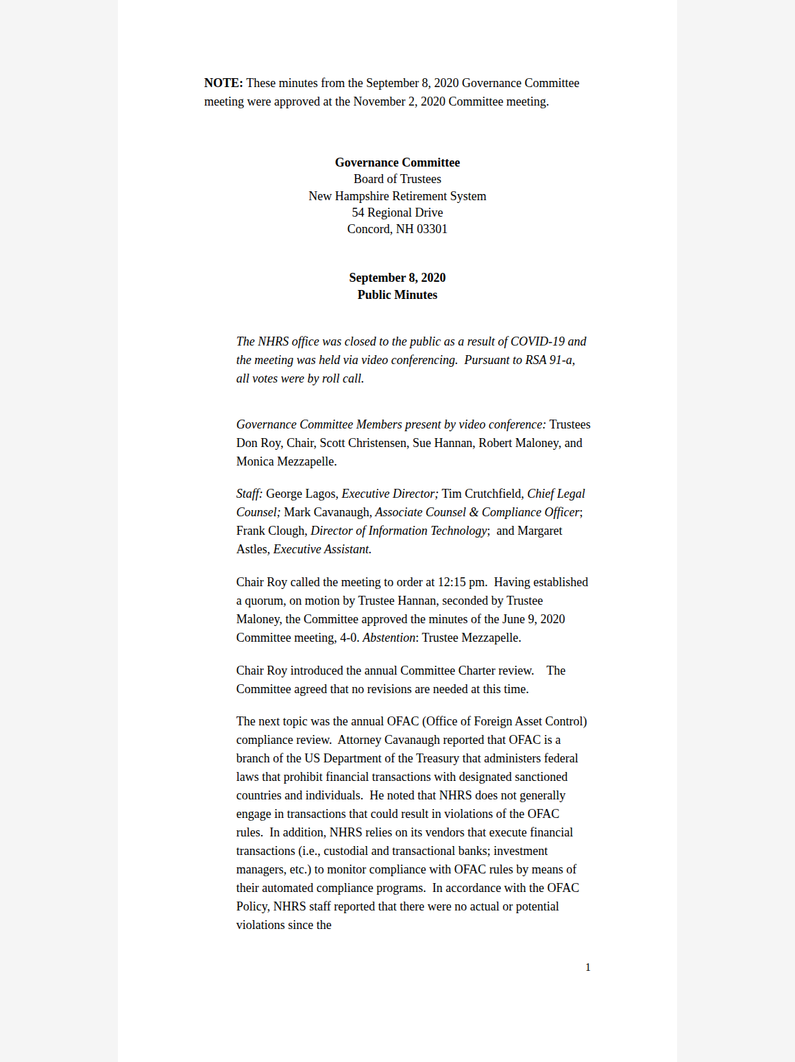NOTE: These minutes from the September 8, 2020 Governance Committee meeting were approved at the November 2, 2020 Committee meeting.
Governance Committee
Board of Trustees
New Hampshire Retirement System
54 Regional Drive
Concord, NH 03301
September 8, 2020
Public Minutes
The NHRS office was closed to the public as a result of COVID-19 and the meeting was held via video conferencing. Pursuant to RSA 91-a, all votes were by roll call.
Governance Committee Members present by video conference: Trustees Don Roy, Chair, Scott Christensen, Sue Hannan, Robert Maloney, and Monica Mezzapelle.
Staff: George Lagos, Executive Director; Tim Crutchfield, Chief Legal Counsel; Mark Cavanaugh, Associate Counsel & Compliance Officer; Frank Clough, Director of Information Technology; and Margaret Astles, Executive Assistant.
Chair Roy called the meeting to order at 12:15 pm. Having established a quorum, on motion by Trustee Hannan, seconded by Trustee Maloney, the Committee approved the minutes of the June 9, 2020 Committee meeting, 4-0. Abstention: Trustee Mezzapelle.
Chair Roy introduced the annual Committee Charter review. The Committee agreed that no revisions are needed at this time.
The next topic was the annual OFAC (Office of Foreign Asset Control) compliance review. Attorney Cavanaugh reported that OFAC is a branch of the US Department of the Treasury that administers federal laws that prohibit financial transactions with designated sanctioned countries and individuals. He noted that NHRS does not generally engage in transactions that could result in violations of the OFAC rules. In addition, NHRS relies on its vendors that execute financial transactions (i.e., custodial and transactional banks; investment managers, etc.) to monitor compliance with OFAC rules by means of their automated compliance programs. In accordance with the OFAC Policy, NHRS staff reported that there were no actual or potential violations since the
1